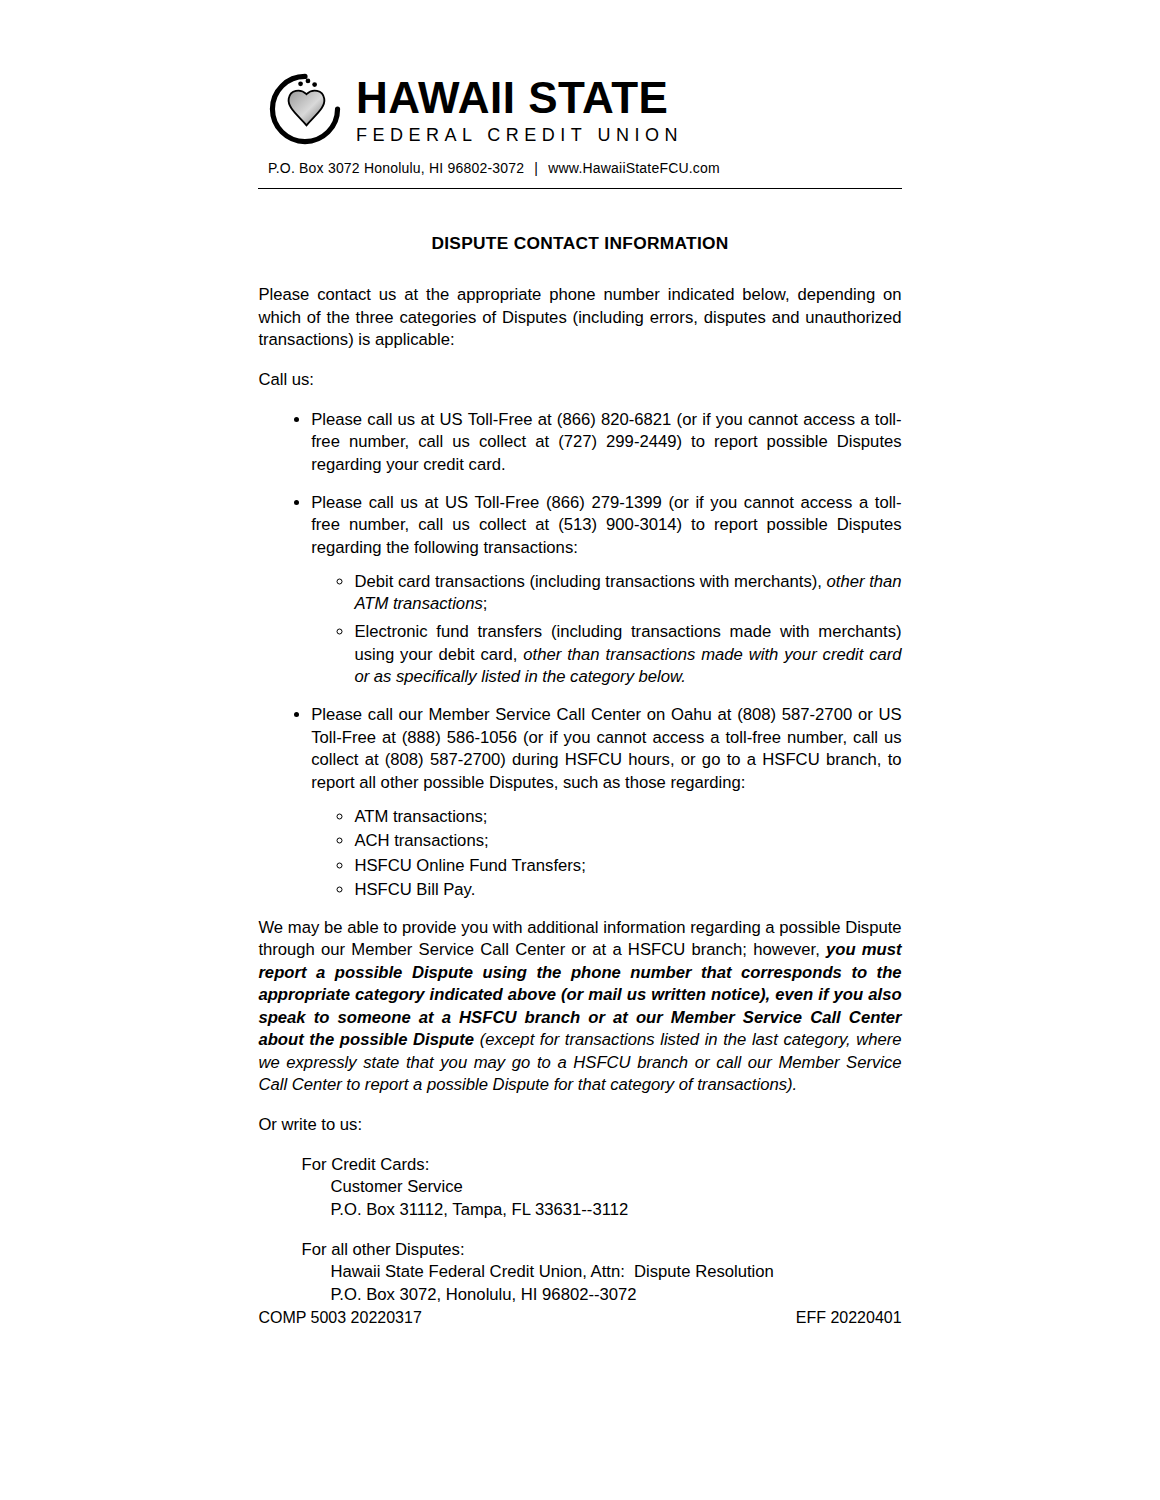HAWAII STATE
FEDERAL CREDIT UNION
P.O. Box 3072 Honolulu, HI 96802-3072 | www.HawaiiStateFCU.com
DISPUTE CONTACT INFORMATION
Please contact us at the appropriate phone number indicated below, depending on which of the three categories of Disputes (including errors, disputes and unauthorized transactions) is applicable:
Call us:
Please call us at US Toll-Free at (866) 820-6821 (or if you cannot access a toll-free number, call us collect at (727) 299-2449) to report possible Disputes regarding your credit card.
Please call us at US Toll-Free (866) 279-1399 (or if you cannot access a toll-free number, call us collect at (513) 900-3014) to report possible Disputes regarding the following transactions:
Debit card transactions (including transactions with merchants), other than ATM transactions;
Electronic fund transfers (including transactions made with merchants) using your debit card, other than transactions made with your credit card or as specifically listed in the category below.
Please call our Member Service Call Center on Oahu at (808) 587-2700 or US Toll-Free at (888) 586-1056 (or if you cannot access a toll-free number, call us collect at (808) 587-2700) during HSFCU hours, or go to a HSFCU branch, to report all other possible Disputes, such as those regarding:
ATM transactions;
ACH transactions;
HSFCU Online Fund Transfers;
HSFCU Bill Pay.
We may be able to provide you with additional information regarding a possible Dispute through our Member Service Call Center or at a HSFCU branch; however, you must report a possible Dispute using the phone number that corresponds to the appropriate category indicated above (or mail us written notice), even if you also speak to someone at a HSFCU branch or at our Member Service Call Center about the possible Dispute (except for transactions listed in the last category, where we expressly state that you may go to a HSFCU branch or call our Member Service Call Center to report a possible Dispute for that category of transactions).
Or write to us:
For Credit Cards:
Customer Service
P.O. Box 31112, Tampa, FL 33631--3112
For all other Disputes:
Hawaii State Federal Credit Union, Attn: Dispute Resolution
P.O. Box 3072, Honolulu, HI 96802--3072
COMP 5003 20220317
EFF 20220401